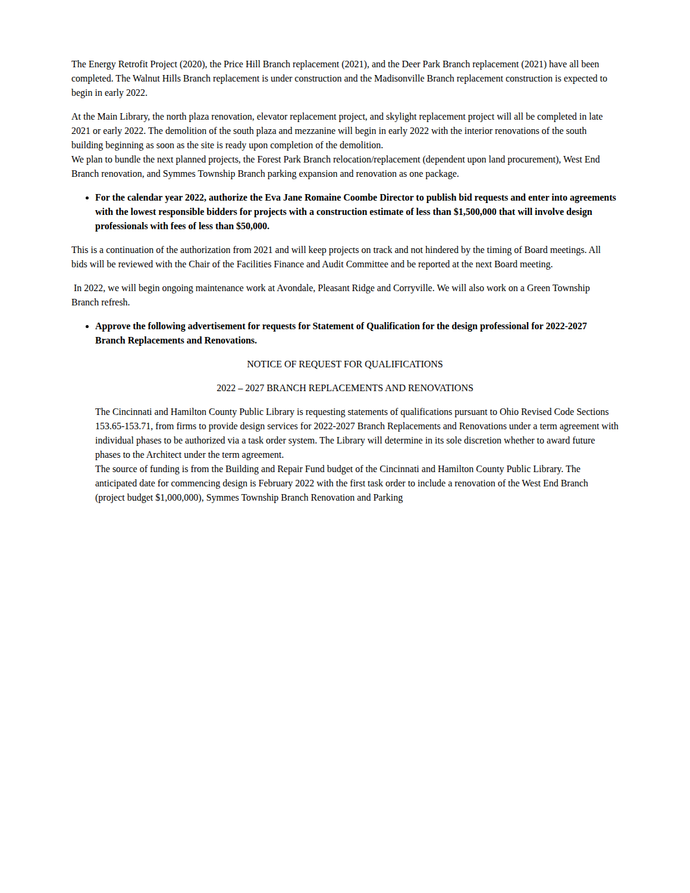The Energy Retrofit Project (2020), the Price Hill Branch replacement (2021), and the Deer Park Branch replacement (2021) have all been completed. The Walnut Hills Branch replacement is under construction and the Madisonville Branch replacement construction is expected to begin in early 2022.
At the Main Library, the north plaza renovation, elevator replacement project, and skylight replacement project will all be completed in late 2021 or early 2022. The demolition of the south plaza and mezzanine will begin in early 2022 with the interior renovations of the south building beginning as soon as the site is ready upon completion of the demolition.
We plan to bundle the next planned projects, the Forest Park Branch relocation/replacement (dependent upon land procurement), West End Branch renovation, and Symmes Township Branch parking expansion and renovation as one package.
For the calendar year 2022, authorize the Eva Jane Romaine Coombe Director to publish bid requests and enter into agreements with the lowest responsible bidders for projects with a construction estimate of less than $1,500,000 that will involve design professionals with fees of less than $50,000.
This is a continuation of the authorization from 2021 and will keep projects on track and not hindered by the timing of Board meetings. All bids will be reviewed with the Chair of the Facilities Finance and Audit Committee and be reported at the next Board meeting.
In 2022, we will begin ongoing maintenance work at Avondale, Pleasant Ridge and Corryville. We will also work on a Green Township Branch refresh.
Approve the following advertisement for requests for Statement of Qualification for the design professional for 2022-2027 Branch Replacements and Renovations.
NOTICE OF REQUEST FOR QUALIFICATIONS
2022 – 2027 BRANCH REPLACEMENTS AND RENOVATIONS
The Cincinnati and Hamilton County Public Library is requesting statements of qualifications pursuant to Ohio Revised Code Sections 153.65-153.71, from firms to provide design services for 2022-2027 Branch Replacements and Renovations under a term agreement with individual phases to be authorized via a task order system. The Library will determine in its sole discretion whether to award future phases to the Architect under the term agreement.
The source of funding is from the Building and Repair Fund budget of the Cincinnati and Hamilton County Public Library. The anticipated date for commencing design is February 2022 with the first task order to include a renovation of the West End Branch (project budget $1,000,000), Symmes Township Branch Renovation and Parking